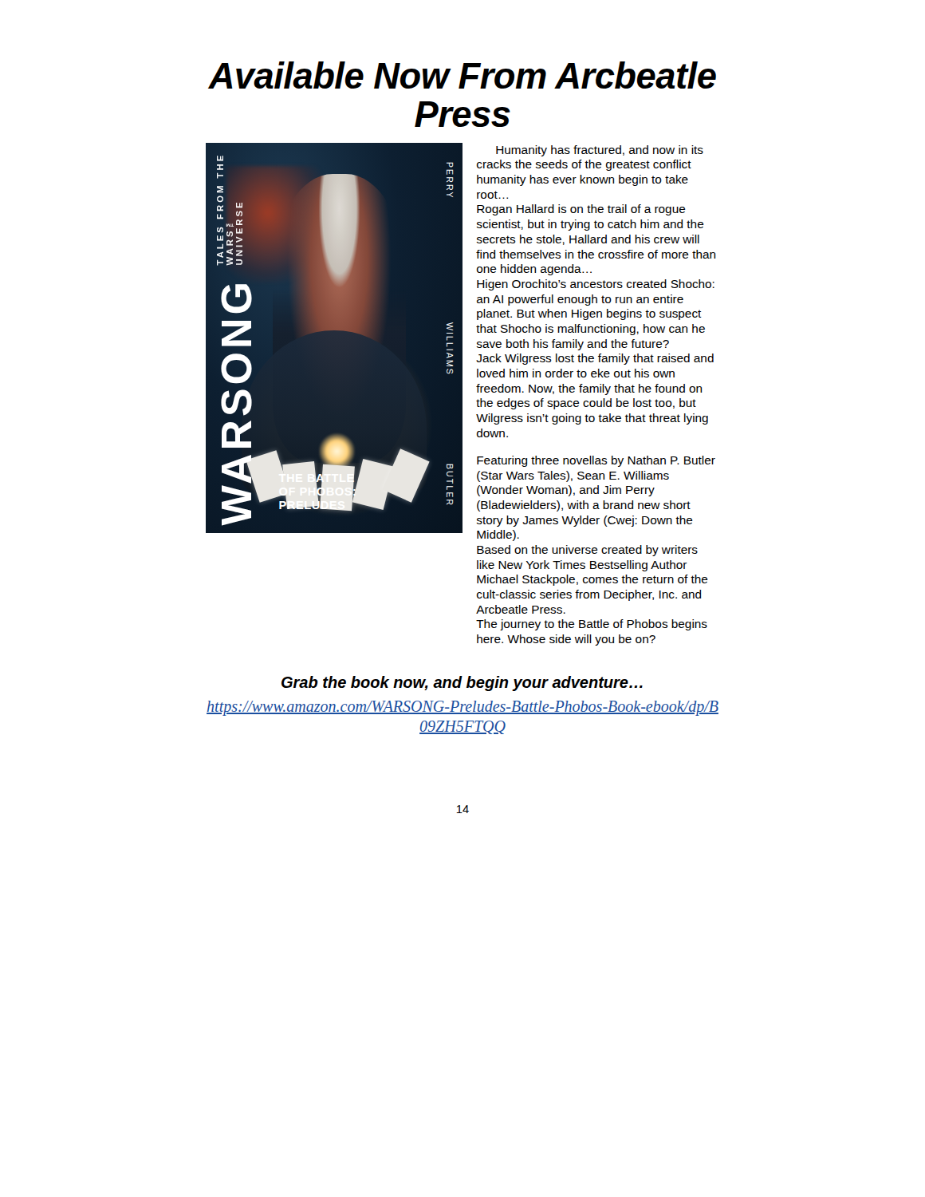Available Now From Arcbeatle Press
WARSONG
TALES FROM THE WARS™ UNIVERSE
PERRY
WILLIAMS
BUTLER
THE BATTLE
OF PHOBOS:
PRELUDES
Humanity has fractured, and now in its cracks the seeds of the greatest conflict humanity has ever known begin to take root…
Rogan Hallard is on the trail of a rogue scientist, but in trying to catch him and the secrets he stole, Hallard and his crew will find themselves in the crossfire of more than one hidden agenda…
Higen Orochito’s ancestors created Shocho: an AI powerful enough to run an entire planet. But when Higen begins to suspect that Shocho is malfunctioning, how can he save both his family and the future?
Jack Wilgress lost the family that raised and loved him in order to eke out his own freedom. Now, the family that he found on the edges of space could be lost too, but Wilgress isn’t going to take that threat lying down.
Featuring three novellas by Nathan P. Butler (Star Wars Tales), Sean E. Williams (Wonder Woman), and Jim Perry (Bladewielders), with a brand new short story by James Wylder (Cwej: Down the Middle).
Based on the universe created by writers like New York Times Bestselling Author Michael Stackpole, comes the return of the cult-classic series from Decipher, Inc. and Arcbeatle Press.
The journey to the Battle of Phobos begins here. Whose side will you be on?
Grab the book now, and begin your adventure…
https://www.amazon.com/WARSONG-Preludes-Battle-Phobos-Book-ebook/dp/B09ZH5FTQQ
14